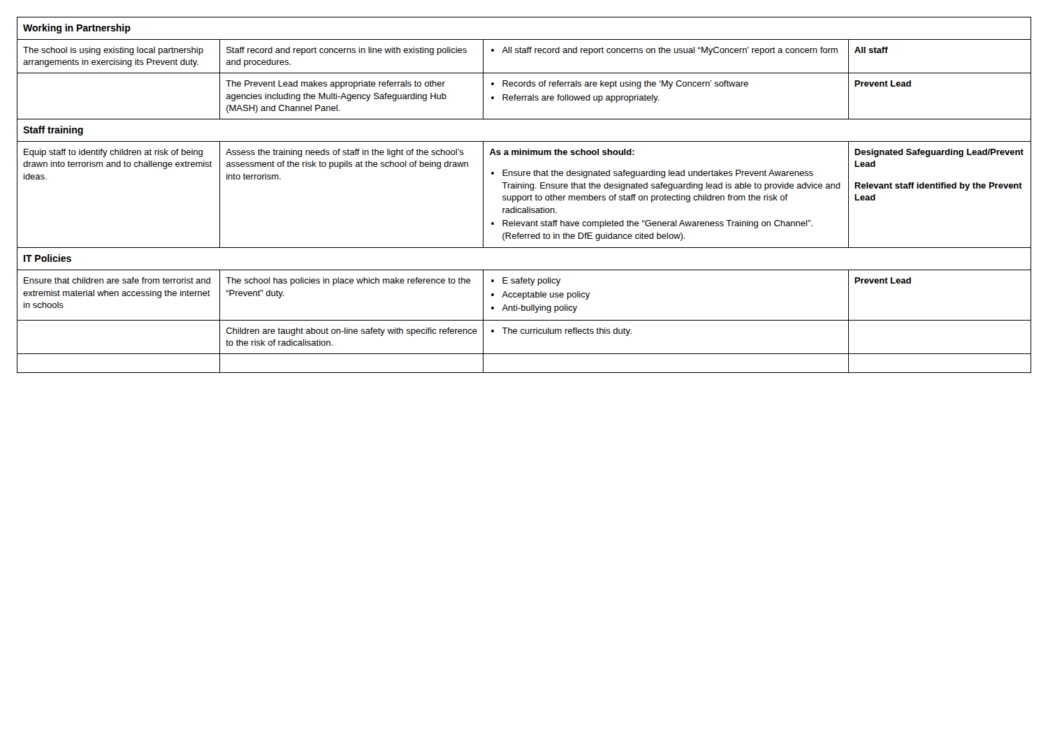| Working in Partnership |
| The school is using existing local partnership arrangements in exercising its Prevent duty. | Staff record and report concerns in line with existing policies and procedures. | All staff record and report concerns on the usual “MyConcern’ report a concern form | All staff |
| | The Prevent Lead makes appropriate referrals to other agencies including the Multi-Agency Safeguarding Hub (MASH) and Channel Panel. | Records of referrals are kept using the ‘My Concern’ software Referrals are followed up appropriately. | Prevent Lead |
| Staff training |
| Equip staff to identify children at risk of being drawn into terrorism and to challenge extremist ideas. | Assess the training needs of staff in the light of the school’s assessment of the risk to pupils at the school of being drawn into terrorism. | As a minimum the school should: Ensure that the designated safeguarding lead undertakes Prevent Awareness Training. Ensure that the designated safeguarding lead is able to provide advice and support to other members of staff on protecting children from the risk of radicalisation. Relevant staff have completed the “General Awareness Training on Channel”. (Referred to in the DfE guidance cited below). | Designated Safeguarding Lead/Prevent Lead Relevant staff identified by the Prevent Lead |
| IT Policies |
| Ensure that children are safe from terrorist and extremist material when accessing the internet in schools | The school has policies in place which make reference to the “Prevent” duty. | E safety policy Acceptable use policy Anti-bullying policy | Prevent Lead |
| | Children are taught about on-line safety with specific reference to the risk of radicalisation. | The curriculum reflects this duty. | |